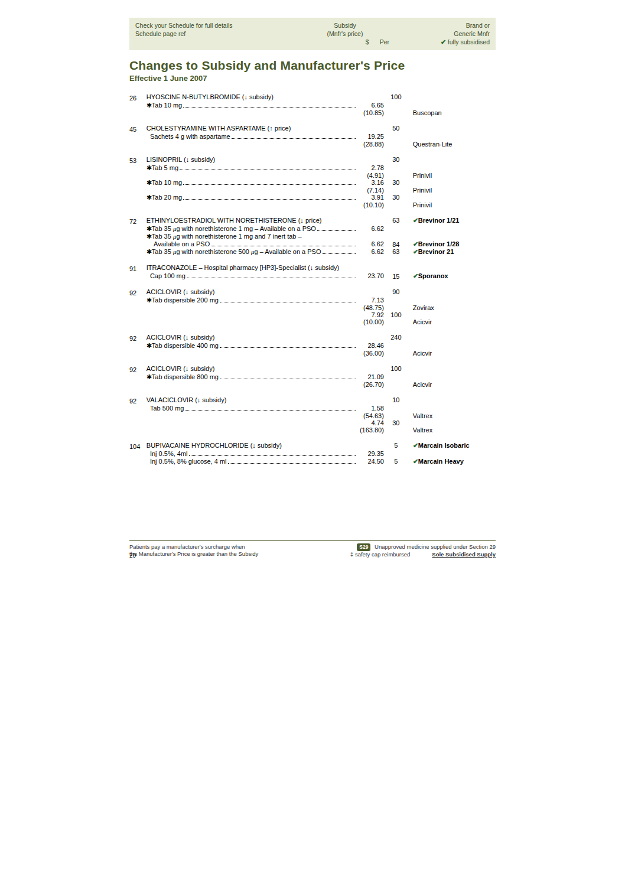Check your Schedule for full details Schedule page ref
Subsidy (Mnfr's price) $Per
Brand or Generic Mnfr ✔ fully subsidised
Changes to Subsidy and Manufacturer's Price
Effective 1 June 2007
| 26 | HYOSCINE N-BUTYLBROMIDE (↓ subsidy) ✱Tab 10 mg 6.65 | 100 | |
| | (10.85) | | Buscopan |
| 45 | CHOLESTYRAMINE WITH ASPARTAME (↑ price) Sachets 4 g with aspartame 19.25 | 50 | |
| | (28.88) | | Questran-Lite |
| 53 | LISINOPRIL (↓ subsidy) ✱Tab 5 mg 2.78 | 30 | |
| | (4.91) | | Prinivil |
| | ✱Tab 10 mg 3.16 | 30 | |
| | (7.14) | | Prinivil |
| | ✱Tab 20 mg 3.91 | 30 | |
| | (10.10) | | Prinivil |
| 72 | ETHINYLOESTRADIOL WITH NORETHISTERONE (↓ price) ✱Tab 35 μ g with norethisterone 1 mg – Available on a PSO 6.62 | 63 | ✔ Brevinor 1/21 |
| | ✱Tab 35 μ g with norethisterone 1 mg and 7 inert tab – Available on a PSO 6.62 | 84 | ✔ Brevinor 1/28 |
| | ✱Tab 35 μ g with norethisterone 500 μ g – Available on a PSO 6.62 | 63 | ✔ Brevinor 21 |
| 91 | ITRACONAZOLE – Hospital pharmacy [HP3]-Specialist (↓ subsidy) Cap 100 mg 23.70 | 15 | ✔ Sporanox |
| 92 | ACICLOVIR (↓ subsidy) ✱Tab dispersible 200 mg 7.13 | 90 | |
| | (48.75) | | Zovirax |
| | 7.92 | 100 | |
| | (10.00) | | Acicvir |
| 92 | ACICLOVIR (↓ subsidy) ✱Tab dispersible 400 mg 28.46 | 240 | |
| | (36.00) | | Acicvir |
| 92 | ACICLOVIR (↓ subsidy) ✱Tab dispersible 800 mg 21.09 | 100 | |
| | (26.70) | | Acicvir |
| 92 | VALACICLOVIR (↓ subsidy) Tab 500 mg 1.58 | 10 | |
| | (54.63) | | Valtrex |
| | 4.74 | 30 | |
| | (163.80) | | Valtrex |
| 104 | BUPIVACAINE HYDROCHLORIDE (↓ subsidy) Inj 0.5%, 4ml 29.35 | 5 | ✔ Marcain Isobaric |
| | Inj 0.5%, 8% glucose, 4 ml 24.50 | 5 | ✔ Marcain Heavy |
Patients pay a manufacturer's surcharge when
the Manufacturer's Price is greater than the Subsidy
S29 Unapproved medicine supplied under Section 29
‡ safety cap reimbursed Sole Subsidised Supply
20